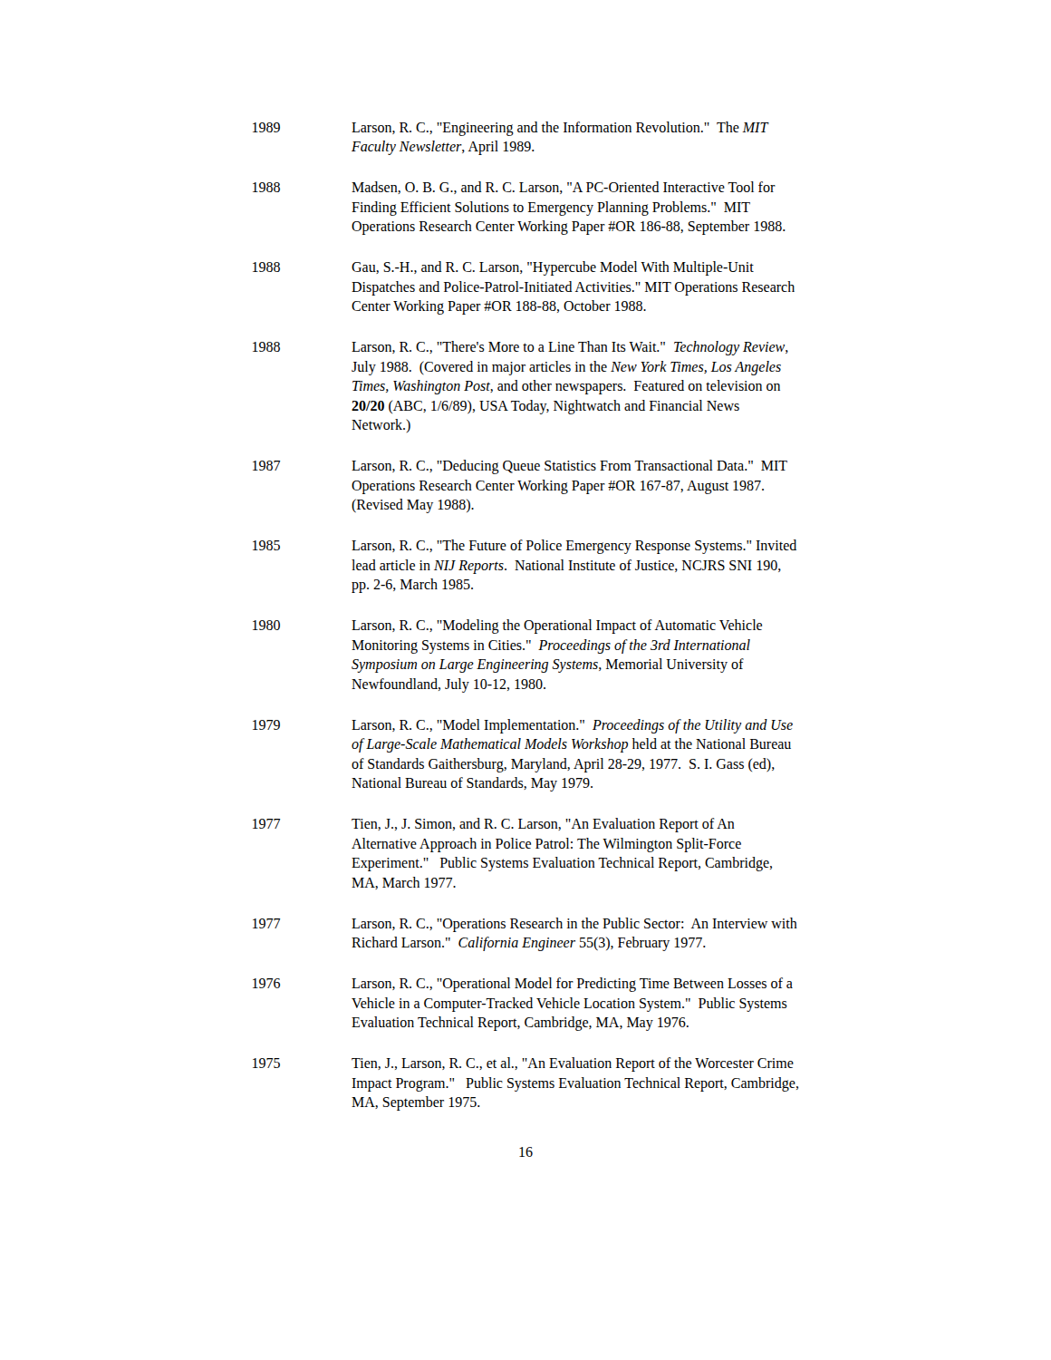1989
Larson, R. C., "Engineering and the Information Revolution." The MIT Faculty Newsletter, April 1989.
1988
Madsen, O. B. G., and R. C. Larson, "A PC-Oriented Interactive Tool for Finding Efficient Solutions to Emergency Planning Problems." MIT Operations Research Center Working Paper #OR 186-88, September 1988.
1988
Gau, S.-H., and R. C. Larson, "Hypercube Model With Multiple-Unit Dispatches and Police-Patrol-Initiated Activities." MIT Operations Research Center Working Paper #OR 188-88, October 1988.
1988
Larson, R. C., "There's More to a Line Than Its Wait." Technology Review, July 1988. (Covered in major articles in the New York Times, Los Angeles Times, Washington Post, and other newspapers. Featured on television on 20/20 (ABC, 1/6/89), USA Today, Nightwatch and Financial News Network.)
1987
Larson, R. C., "Deducing Queue Statistics From Transactional Data." MIT Operations Research Center Working Paper #OR 167-87, August 1987. (Revised May 1988).
1985
Larson, R. C., "The Future of Police Emergency Response Systems." Invited lead article in NIJ Reports. National Institute of Justice, NCJRS SNI 190, pp. 2-6, March 1985.
1980
Larson, R. C., "Modeling the Operational Impact of Automatic Vehicle Monitoring Systems in Cities." Proceedings of the 3rd International Symposium on Large Engineering Systems, Memorial University of Newfoundland, July 10-12, 1980.
1979
Larson, R. C., "Model Implementation." Proceedings of the Utility and Use of Large-Scale Mathematical Models Workshop held at the National Bureau of Standards Gaithersburg, Maryland, April 28-29, 1977. S. I. Gass (ed), National Bureau of Standards, May 1979.
1977
Tien, J., J. Simon, and R. C. Larson, "An Evaluation Report of An Alternative Approach in Police Patrol: The Wilmington Split-Force Experiment." Public Systems Evaluation Technical Report, Cambridge, MA, March 1977.
1977
Larson, R. C., "Operations Research in the Public Sector: An Interview with Richard Larson." California Engineer 55(3), February 1977.
1976
Larson, R. C., "Operational Model for Predicting Time Between Losses of a Vehicle in a Computer-Tracked Vehicle Location System." Public Systems Evaluation Technical Report, Cambridge, MA, May 1976.
1975
Tien, J., Larson, R. C., et al., "An Evaluation Report of the Worcester Crime Impact Program." Public Systems Evaluation Technical Report, Cambridge, MA, September 1975.
16